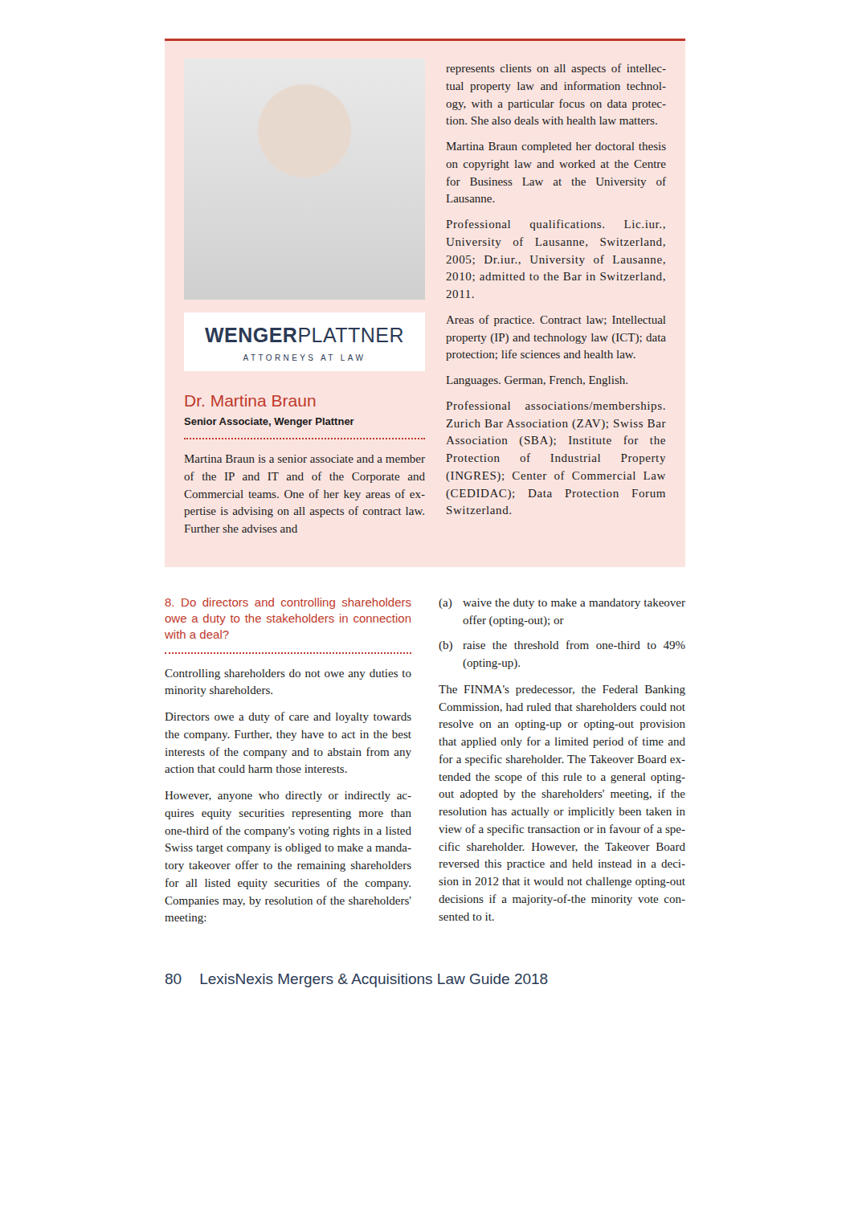WENGERPLATTNER
ATTORNEYS AT LAW
Dr. Martina Braun
Senior Associate, Wenger Plattner
Martina Braun is a senior associate and a member of the IP and IT and of the Corporate and Commercial teams. One of her key areas of expertise is advising on all aspects of contract law. Further she advises and
represents clients on all aspects of intellectual property law and information technology, with a particular focus on data protection. She also deals with health law matters.
Martina Braun completed her doctoral thesis on copyright law and worked at the Centre for Business Law at the University of Lausanne.
Professional qualifications. Lic.iur., University of Lausanne, Switzerland, 2005; Dr.iur., University of Lausanne, 2010; admitted to the Bar in Switzerland, 2011.
Areas of practice. Contract law; Intellectual property (IP) and technology law (ICT); data protection; life sciences and health law.
Languages. German, French, English.
Professional associations/memberships. Zurich Bar Association (ZAV); Swiss Bar Association (SBA); Institute for the Protection of Industrial Property (INGRES); Center of Commercial Law (CEDIDAC); Data Protection Forum Switzerland.
8. Do directors and controlling shareholders owe a duty to the stakeholders in connection with a deal?
Controlling shareholders do not owe any duties to minority shareholders.
Directors owe a duty of care and loyalty towards the company. Further, they have to act in the best interests of the company and to abstain from any action that could harm those interests.
However, anyone who directly or indirectly acquires equity securities representing more than one-third of the company's voting rights in a listed Swiss target company is obliged to make a mandatory takeover offer to the remaining shareholders for all listed equity securities of the company. Companies may, by resolution of the shareholders' meeting:
(a) waive the duty to make a mandatory takeover offer (opting-out); or
(b) raise the threshold from one-third to 49% (opting-up).
The FINMA's predecessor, the Federal Banking Commission, had ruled that shareholders could not resolve on an opting-up or opting-out provision that applied only for a limited period of time and for a specific shareholder. The Takeover Board extended the scope of this rule to a general opting-out adopted by the shareholders' meeting, if the resolution has actually or implicitly been taken in view of a specific transaction or in favour of a specific shareholder. However, the Takeover Board reversed this practice and held instead in a decision in 2012 that it would not challenge opting-out decisions if a majority-of-the minority vote consented to it.
80 LexisNexis Mergers & Acquisitions Law Guide 2018